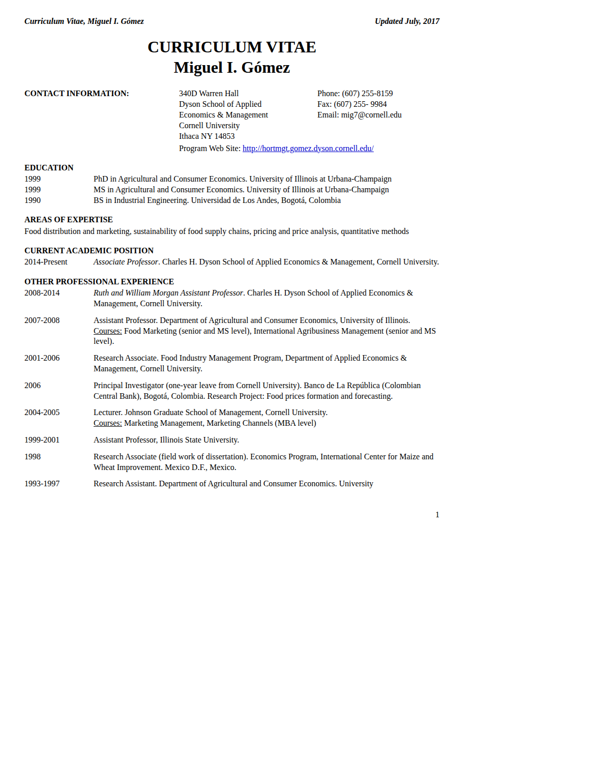Curriculum Vitae, Miguel I. Gómez Updated July, 2017
CURRICULUM VITAEMiguel I. Gómez
CONTACT INFORMATION:
340D Warren Hall
Dyson School of Applied
Economics & Management
Cornell University
Ithaca NY 14853
Phone: (607) 255-8159
Fax: (607) 255- 9984
Email: mig7@cornell.edu
Program Web Site: http://hortmgt.gomez.dyson.cornell.edu/
Education
1999
PhD in Agricultural and Consumer Economics. University of Illinois at Urbana-Champaign
1999
MS in Agricultural and Consumer Economics. University of Illinois at Urbana-Champaign
1990
BS in Industrial Engineering. Universidad de Los Andes, Bogotá, Colombia
Areas of Expertise
Food distribution and marketing, sustainability of food supply chains, pricing and price analysis, quantitative methods
Current Academic Position
2014-Present
Associate Professor. Charles H. Dyson School of Applied Economics & Management, Cornell University.
Other Professional Experience
2008-2014
Ruth and William Morgan Assistant Professor. Charles H. Dyson School of Applied Economics & Management, Cornell University.
2007-2008
Assistant Professor. Department of Agricultural and Consumer Economics, University of Illinois. Courses: Food Marketing (senior and MS level), International Agribusiness Management (senior and MS level).
2001-2006
Research Associate. Food Industry Management Program, Department of Applied Economics & Management, Cornell University.
2006
Principal Investigator (one-year leave from Cornell University). Banco de La República (Colombian Central Bank), Bogotá, Colombia. Research Project: Food prices formation and forecasting.
2004-2005
Lecturer. Johnson Graduate School of Management, Cornell University.
Courses: Marketing Management, Marketing Channels (MBA level)
1999-2001
Assistant Professor, Illinois State University.
1998
Research Associate (field work of dissertation). Economics Program, International Center for Maize and Wheat Improvement. Mexico D.F., Mexico.
1993-1997
Research Assistant. Department of Agricultural and Consumer Economics. University
1